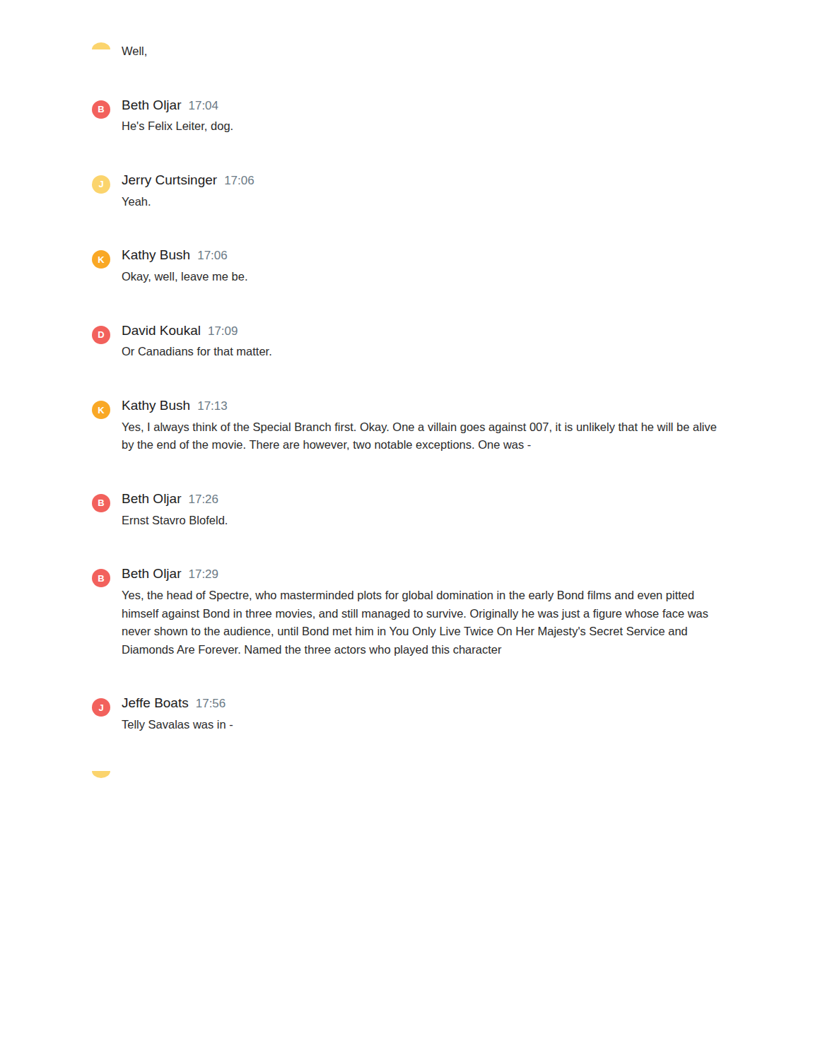Well,
B
Beth Oljar 17:04
He's Felix Leiter, dog.
J
Jerry Curtsinger 17:06
Yeah.
K
Kathy Bush 17:06
Okay, well, leave me be.
D
David Koukal 17:09
Or Canadians for that matter.
K
Kathy Bush 17:13
Yes, I always think of the Special Branch first. Okay. One a villain goes against 007, it is unlikely that he will be alive by the end of the movie. There are however, two notable exceptions. One was -
B
Beth Oljar 17:26
Ernst Stavro Blofeld.
B
Beth Oljar 17:29
Yes, the head of Spectre, who masterminded plots for global domination in the early Bond films and even pitted himself against Bond in three movies, and still managed to survive. Originally he was just a figure whose face was never shown to the audience, until Bond met him in You Only Live Twice On Her Majesty's Secret Service and Diamonds Are Forever. Named the three actors who played this character
J
Jeffe Boats 17:56
Telly Savalas was in -